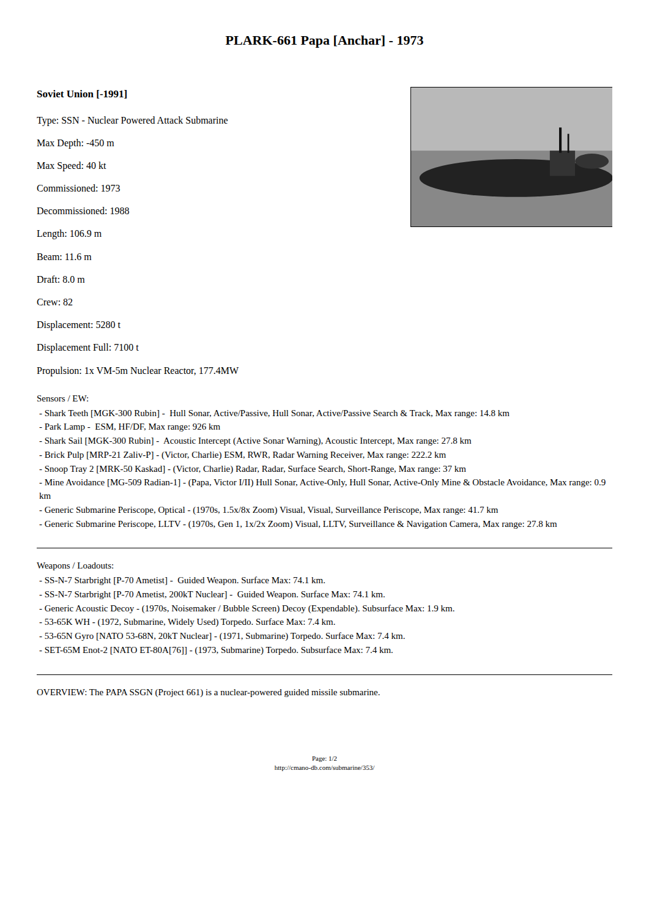PLARK-661 Papa [Anchar] - 1973
Soviet Union [-1991]
Type: SSN - Nuclear Powered Attack Submarine
Max Depth: -450 m
Max Speed: 40 kt
Commissioned: 1973
Decommissioned: 1988
Length: 106.9 m
Beam: 11.6 m
Draft: 8.0 m
Crew: 82
Displacement: 5280 t
Displacement Full: 7100 t
Propulsion: 1x VM-5m Nuclear Reactor, 177.4MW
Sensors / EW:
Shark Teeth [MGK-300 Rubin] - Hull Sonar, Active/Passive, Hull Sonar, Active/Passive Search & Track, Max range: 14.8 km
Park Lamp - ESM, HF/DF, Max range: 926 km
Shark Sail [MGK-300 Rubin] - Acoustic Intercept (Active Sonar Warning), Acoustic Intercept, Max range: 27.8 km
Brick Pulp [MRP-21 Zaliv-P] - (Victor, Charlie) ESM, RWR, Radar Warning Receiver, Max range: 222.2 km
Snoop Tray 2 [MRK-50 Kaskad] - (Victor, Charlie) Radar, Radar, Surface Search, Short-Range, Max range: 37 km
Mine Avoidance [MG-509 Radian-1] - (Papa, Victor I/II) Hull Sonar, Active-Only, Hull Sonar, Active-Only Mine & Obstacle Avoidance, Max range: 0.9 km
Generic Submarine Periscope, Optical - (1970s, 1.5x/8x Zoom) Visual, Visual, Surveillance Periscope, Max range: 41.7 km
Generic Submarine Periscope, LLTV - (1970s, Gen 1, 1x/2x Zoom) Visual, LLTV, Surveillance & Navigation Camera, Max range: 27.8 km
Weapons / Loadouts:
SS-N-7 Starbright [P-70 Ametist] - Guided Weapon. Surface Max: 74.1 km.
SS-N-7 Starbright [P-70 Ametist, 200kT Nuclear] - Guided Weapon. Surface Max: 74.1 km.
Generic Acoustic Decoy - (1970s, Noisemaker / Bubble Screen) Decoy (Expendable). Subsurface Max: 1.9 km.
53-65K WH - (1972, Submarine, Widely Used) Torpedo. Surface Max: 7.4 km.
53-65N Gyro [NATO 53-68N, 20kT Nuclear] - (1971, Submarine) Torpedo. Surface Max: 7.4 km.
SET-65M Enot-2 [NATO ET-80A[76]] - (1973, Submarine) Torpedo. Subsurface Max: 7.4 km.
OVERVIEW: The PAPA SSGN (Project 661) is a nuclear-powered guided missile submarine.
Page: 1/2
http://cmano-db.com/submarine/353/